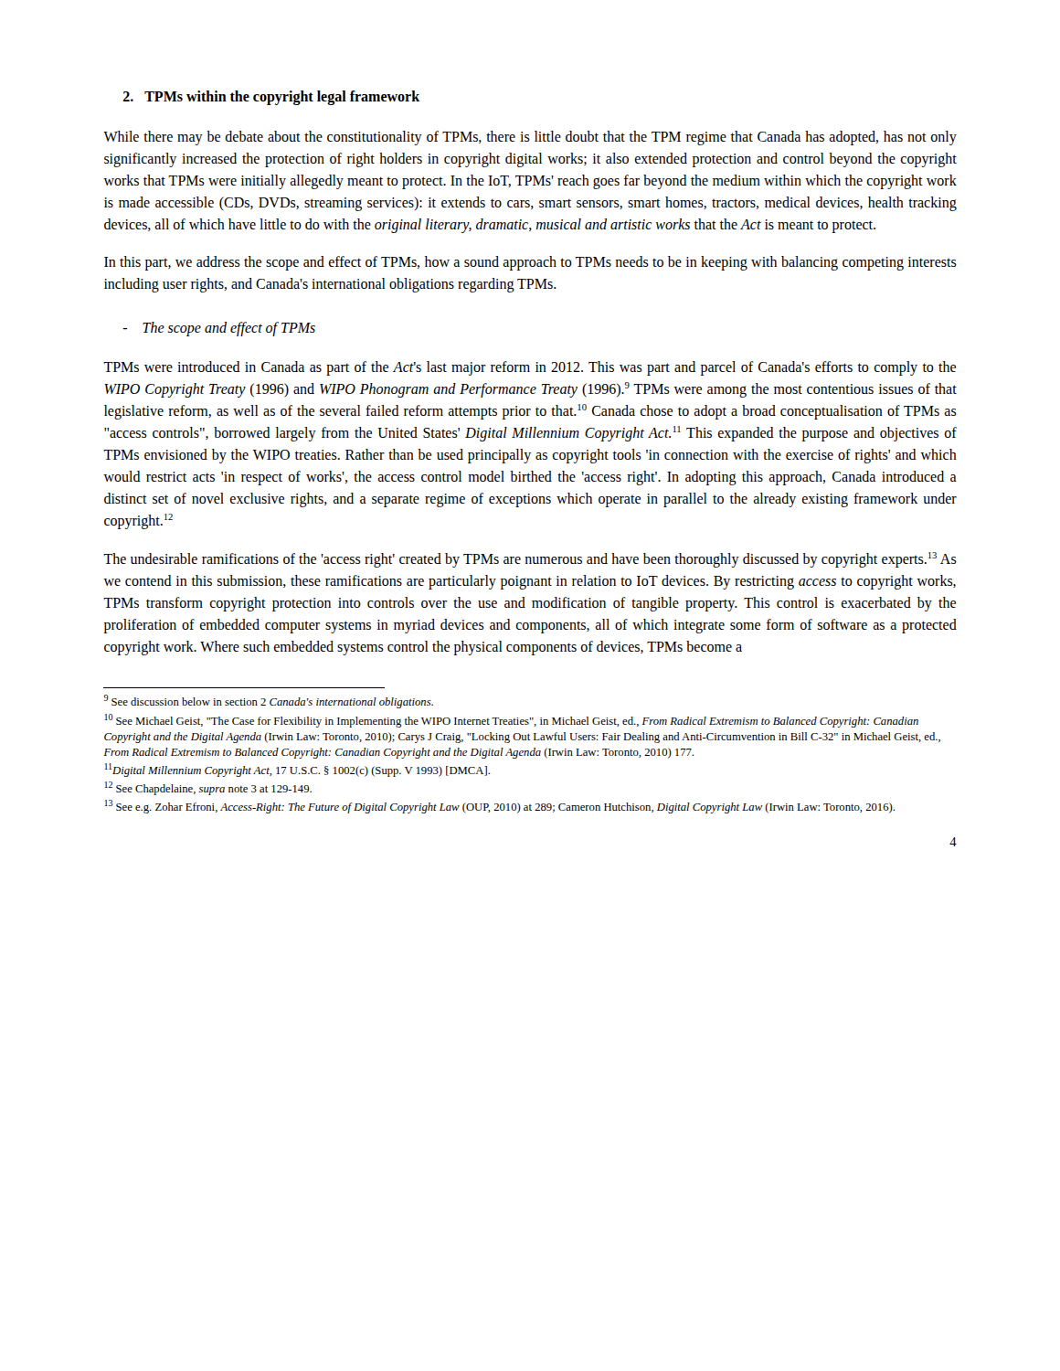2. TPMs within the copyright legal framework
While there may be debate about the constitutionality of TPMs, there is little doubt that the TPM regime that Canada has adopted, has not only significantly increased the protection of right holders in copyright digital works; it also extended protection and control beyond the copyright works that TPMs were initially allegedly meant to protect. In the IoT, TPMs' reach goes far beyond the medium within which the copyright work is made accessible (CDs, DVDs, streaming services): it extends to cars, smart sensors, smart homes, tractors, medical devices, health tracking devices, all of which have little to do with the original literary, dramatic, musical and artistic works that the Act is meant to protect.
In this part, we address the scope and effect of TPMs, how a sound approach to TPMs needs to be in keeping with balancing competing interests including user rights, and Canada's international obligations regarding TPMs.
- The scope and effect of TPMs
TPMs were introduced in Canada as part of the Act's last major reform in 2012. This was part and parcel of Canada's efforts to comply to the WIPO Copyright Treaty (1996) and WIPO Phonogram and Performance Treaty (1996).9 TPMs were among the most contentious issues of that legislative reform, as well as of the several failed reform attempts prior to that.10 Canada chose to adopt a broad conceptualisation of TPMs as "access controls", borrowed largely from the United States' Digital Millennium Copyright Act.11 This expanded the purpose and objectives of TPMs envisioned by the WIPO treaties. Rather than be used principally as copyright tools 'in connection with the exercise of rights' and which would restrict acts 'in respect of works', the access control model birthed the 'access right'. In adopting this approach, Canada introduced a distinct set of novel exclusive rights, and a separate regime of exceptions which operate in parallel to the already existing framework under copyright.12
The undesirable ramifications of the 'access right' created by TPMs are numerous and have been thoroughly discussed by copyright experts.13 As we contend in this submission, these ramifications are particularly poignant in relation to IoT devices. By restricting access to copyright works, TPMs transform copyright protection into controls over the use and modification of tangible property. This control is exacerbated by the proliferation of embedded computer systems in myriad devices and components, all of which integrate some form of software as a protected copyright work. Where such embedded systems control the physical components of devices, TPMs become a
9 See discussion below in section 2 Canada's international obligations.
10 See Michael Geist, "The Case for Flexibility in Implementing the WIPO Internet Treaties", in Michael Geist, ed., From Radical Extremism to Balanced Copyright: Canadian Copyright and the Digital Agenda (Irwin Law: Toronto, 2010); Carys J Craig, "Locking Out Lawful Users: Fair Dealing and Anti-Circumvention in Bill C-32" in Michael Geist, ed., From Radical Extremism to Balanced Copyright: Canadian Copyright and the Digital Agenda (Irwin Law: Toronto, 2010) 177.
11Digital Millennium Copyright Act, 17 U.S.C. § 1002(c) (Supp. V 1993) [DMCA].
12 See Chapdelaine, supra note 3 at 129-149.
13 See e.g. Zohar Efroni, Access-Right: The Future of Digital Copyright Law (OUP, 2010) at 289; Cameron Hutchison, Digital Copyright Law (Irwin Law: Toronto, 2016).
4